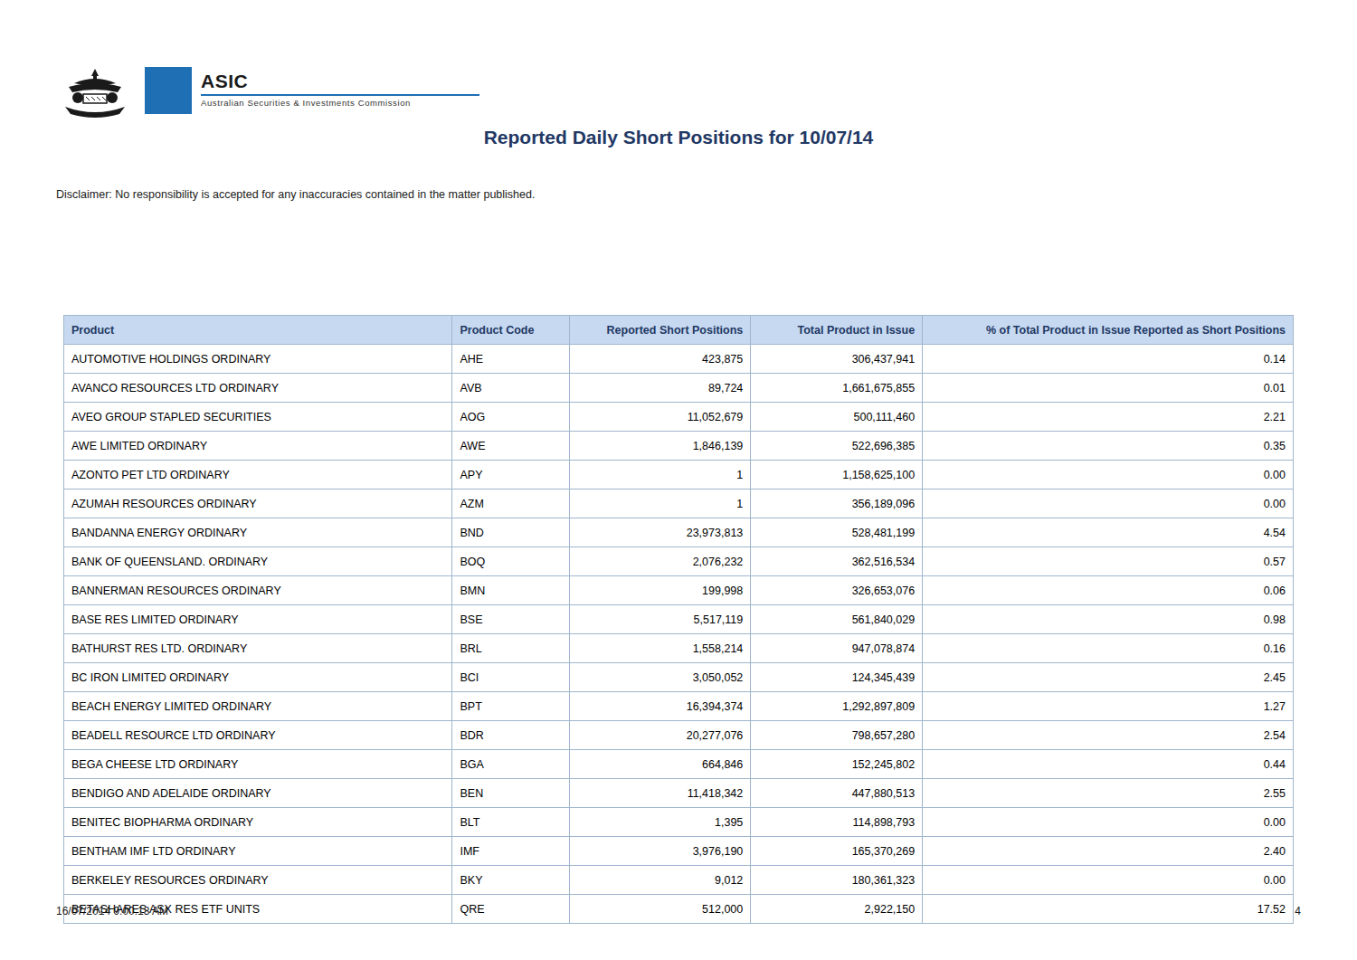ASIC
Australian Securities & Investments Commission
Reported Daily Short Positions for 10/07/14
Disclaimer: No responsibility is accepted for any inaccuracies contained in the matter published.
| Product | Product Code | Reported Short Positions | Total Product in Issue | % of Total Product in Issue Reported as Short Positions |
| --- | --- | --- | --- | --- |
| AUTOMOTIVE HOLDINGS ORDINARY | AHE | 423,875 | 306,437,941 | 0.14 |
| AVANCO RESOURCES LTD ORDINARY | AVB | 89,724 | 1,661,675,855 | 0.01 |
| AVEO GROUP STAPLED SECURITIES | AOG | 11,052,679 | 500,111,460 | 2.21 |
| AWE LIMITED ORDINARY | AWE | 1,846,139 | 522,696,385 | 0.35 |
| AZONTO PET LTD ORDINARY | APY | 1 | 1,158,625,100 | 0.00 |
| AZUMAH RESOURCES ORDINARY | AZM | 1 | 356,189,096 | 0.00 |
| BANDANNA ENERGY ORDINARY | BND | 23,973,813 | 528,481,199 | 4.54 |
| BANK OF QUEENSLAND. ORDINARY | BOQ | 2,076,232 | 362,516,534 | 0.57 |
| BANNERMAN RESOURCES ORDINARY | BMN | 199,998 | 326,653,076 | 0.06 |
| BASE RES LIMITED ORDINARY | BSE | 5,517,119 | 561,840,029 | 0.98 |
| BATHURST RES LTD. ORDINARY | BRL | 1,558,214 | 947,078,874 | 0.16 |
| BC IRON LIMITED ORDINARY | BCI | 3,050,052 | 124,345,439 | 2.45 |
| BEACH ENERGY LIMITED ORDINARY | BPT | 16,394,374 | 1,292,897,809 | 1.27 |
| BEADELL RESOURCE LTD ORDINARY | BDR | 20,277,076 | 798,657,280 | 2.54 |
| BEGA CHEESE LTD ORDINARY | BGA | 664,846 | 152,245,802 | 0.44 |
| BENDIGO AND ADELAIDE ORDINARY | BEN | 11,418,342 | 447,880,513 | 2.55 |
| BENITEC BIOPHARMA ORDINARY | BLT | 1,395 | 114,898,793 | 0.00 |
| BENTHAM IMF LTD ORDINARY | IMF | 3,976,190 | 165,370,269 | 2.40 |
| BERKELEY RESOURCES ORDINARY | BKY | 9,012 | 180,361,323 | 0.00 |
| BETASHARES ASX RES ETF UNITS | QRE | 512,000 | 2,922,150 | 17.52 |
16/07/2014 9:00:13 AM
4